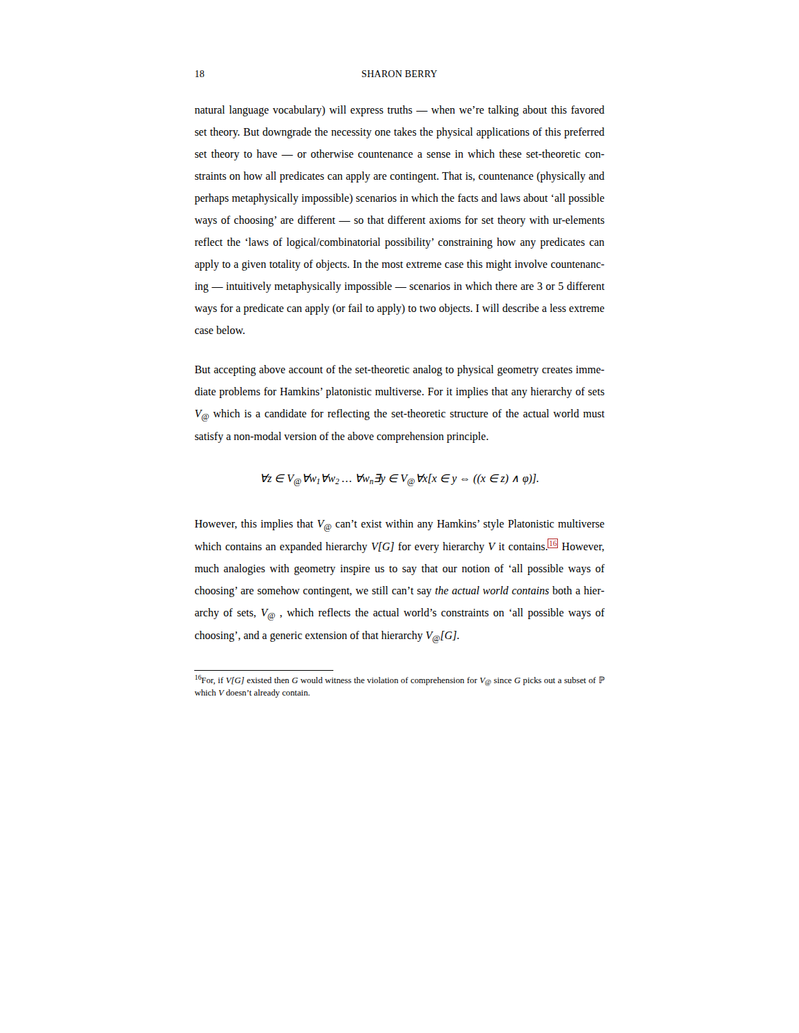18 SHARON BERRY
natural language vocabulary) will express truths — when we’re talking about this favored set theory. But downgrade the necessity one takes the physical applications of this preferred set theory to have — or otherwise countenance a sense in which these set-theoretic constraints on how all predicates can apply are contingent. That is, countenance (physically and perhaps metaphysically impossible) scenarios in which the facts and laws about ‘all possible ways of choosing’ are different — so that different axioms for set theory with ur-elements reflect the ‘laws of logical/combinatorial possibility’ constraining how any predicates can apply to a given totality of objects. In the most extreme case this might involve countenancing — intuitively metaphysically impossible — scenarios in which there are 3 or 5 different ways for a predicate can apply (or fail to apply) to two objects. I will describe a less extreme case below.
But accepting above account of the set-theoretic analog to physical geometry creates immediate problems for Hamkins’ platonistic multiverse. For it implies that any hierarchy of sets V@ which is a candidate for reflecting the set-theoretic structure of the actual world must satisfy a non-modal version of the above comprehension principle.
∀z ∈ V@∀w1∀w2 … ∀wn∃y ∈ V@∀x[x ∈ y ⇔ ((x ∈ z) ∧ φ)].
However, this implies that V@ can’t exist within any Hamkins’ style Platonistic multiverse which contains an expanded hierarchy V[G] for every hierarchy V it contains.16 However, much analogies with geometry inspire us to say that our notion of ‘all possible ways of choosing’ are somehow contingent, we still can’t say the actual world contains both a hierarchy of sets, V@ , which reflects the actual world’s constraints on ‘all possible ways of choosing’, and a generic extension of that hierarchy V@[G].
16For, if V[G] existed then G would witness the violation of comprehension for V@ since G picks out a subset of ℙ which V doesn’t already contain.